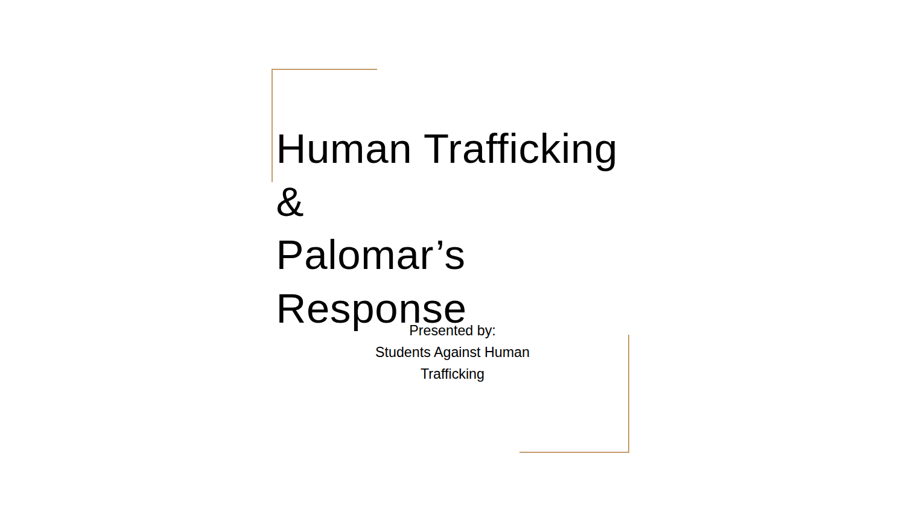Human Trafficking &
Palomar’s Response
Presented by: Students Against Human Trafficking